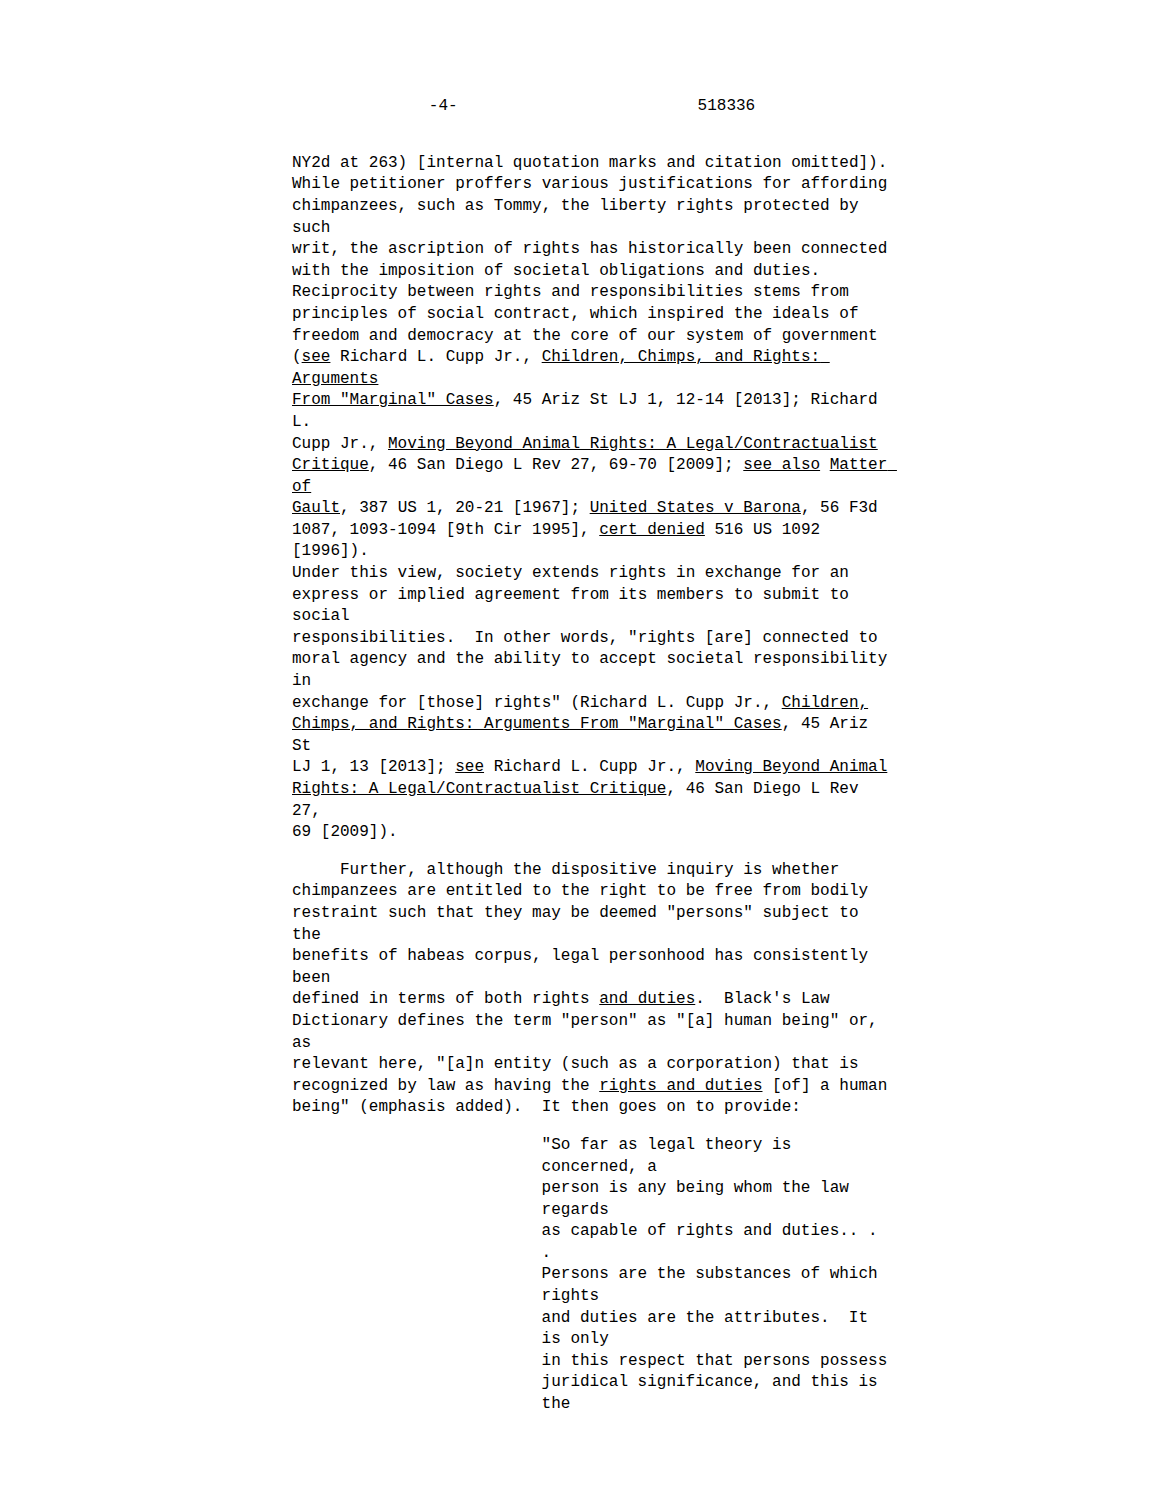-4-518336
NY2d at 263) [internal quotation marks and citation omitted]). While petitioner proffers various justifications for affording chimpanzees, such as Tommy, the liberty rights protected by such writ, the ascription of rights has historically been connected with the imposition of societal obligations and duties. Reciprocity between rights and responsibilities stems from principles of social contract, which inspired the ideals of freedom and democracy at the core of our system of government (see Richard L. Cupp Jr., Children, Chimps, and Rights: Arguments From "Marginal" Cases, 45 Ariz St LJ 1, 12-14 [2013]; Richard L. Cupp Jr., Moving Beyond Animal Rights: A Legal/Contractualist Critique, 46 San Diego L Rev 27, 69-70 [2009]; see also Matter of Gault, 387 US 1, 20-21 [1967]; United States v Barona, 56 F3d 1087, 1093-1094 [9th Cir 1995], cert denied 516 US 1092 [1996]). Under this view, society extends rights in exchange for an express or implied agreement from its members to submit to social responsibilities. In other words, "rights [are] connected to moral agency and the ability to accept societal responsibility in exchange for [those] rights" (Richard L. Cupp Jr., Children, Chimps, and Rights: Arguments From "Marginal" Cases, 45 Ariz St LJ 1, 13 [2013]; see Richard L. Cupp Jr., Moving Beyond Animal Rights: A Legal/Contractualist Critique, 46 San Diego L Rev 27, 69 [2009]).
Further, although the dispositive inquiry is whether chimpanzees are entitled to the right to be free from bodily restraint such that they may be deemed "persons" subject to the benefits of habeas corpus, legal personhood has consistently been defined in terms of both rights and duties. Black's Law Dictionary defines the term "person" as "[a] human being" or, as relevant here, "[a]n entity (such as a corporation) that is recognized by law as having the rights and duties [of] a human being" (emphasis added). It then goes on to provide:
"So far as legal theory is concerned, a person is any being whom the law regards as capable of rights and duties.. . . Persons are the substances of which rights and duties are the attributes. It is only in this respect that persons possess juridical significance, and this is the